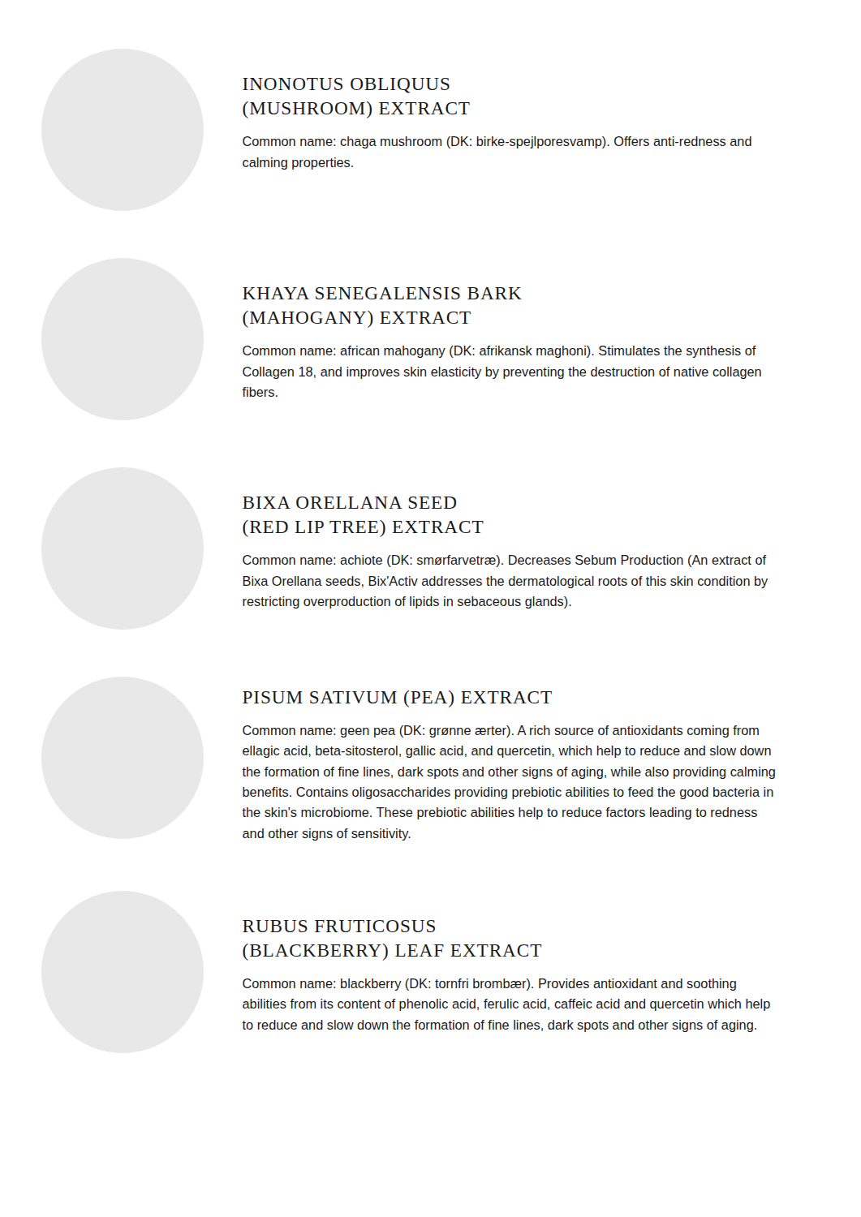Inonotus Obliquus
(Mushroom) Extract
Common name: chaga mushroom (DK: birke-spejlporesvamp). Offers anti-redness and calming properties.
Khaya Senegalensis Bark
(Mahogany) Extract
Common name: african mahogany (DK: afrikansk maghoni). Stimulates the synthesis of Collagen 18, and improves skin elasticity by preventing the destruction of native collagen fibers.
Bixa Orellana Seed
(Red Lip Tree) Extract
Common name: achiote (DK: smørfarvetræ). Decreases Sebum Production (An extract of Bixa Orellana seeds, Bix'Activ addresses the dermatological roots of this skin condition by restricting overproduction of lipids in sebaceous glands).
Pisum Sativum (Pea) Extract
Common name: geen pea (DK: grønne ærter). A rich source of antioxidants coming from ellagic acid, beta-sitosterol, gallic acid, and quercetin, which help to reduce and slow down the formation of fine lines, dark spots and other signs of aging, while also providing calming benefits. Contains oligosaccharides providing prebiotic abilities to feed the good bacteria in the skin's microbiome. These prebiotic abilities help to reduce factors leading to redness and other signs of sensitivity.
Rubus Fruticosus
(Blackberry) Leaf Extract
Common name: blackberry (DK: tornfri brombær). Provides antioxidant and soothing abilities from its content of phenolic acid, ferulic acid, caffeic acid and quercetin which help to reduce and slow down the formation of fine lines, dark spots and other signs of aging.